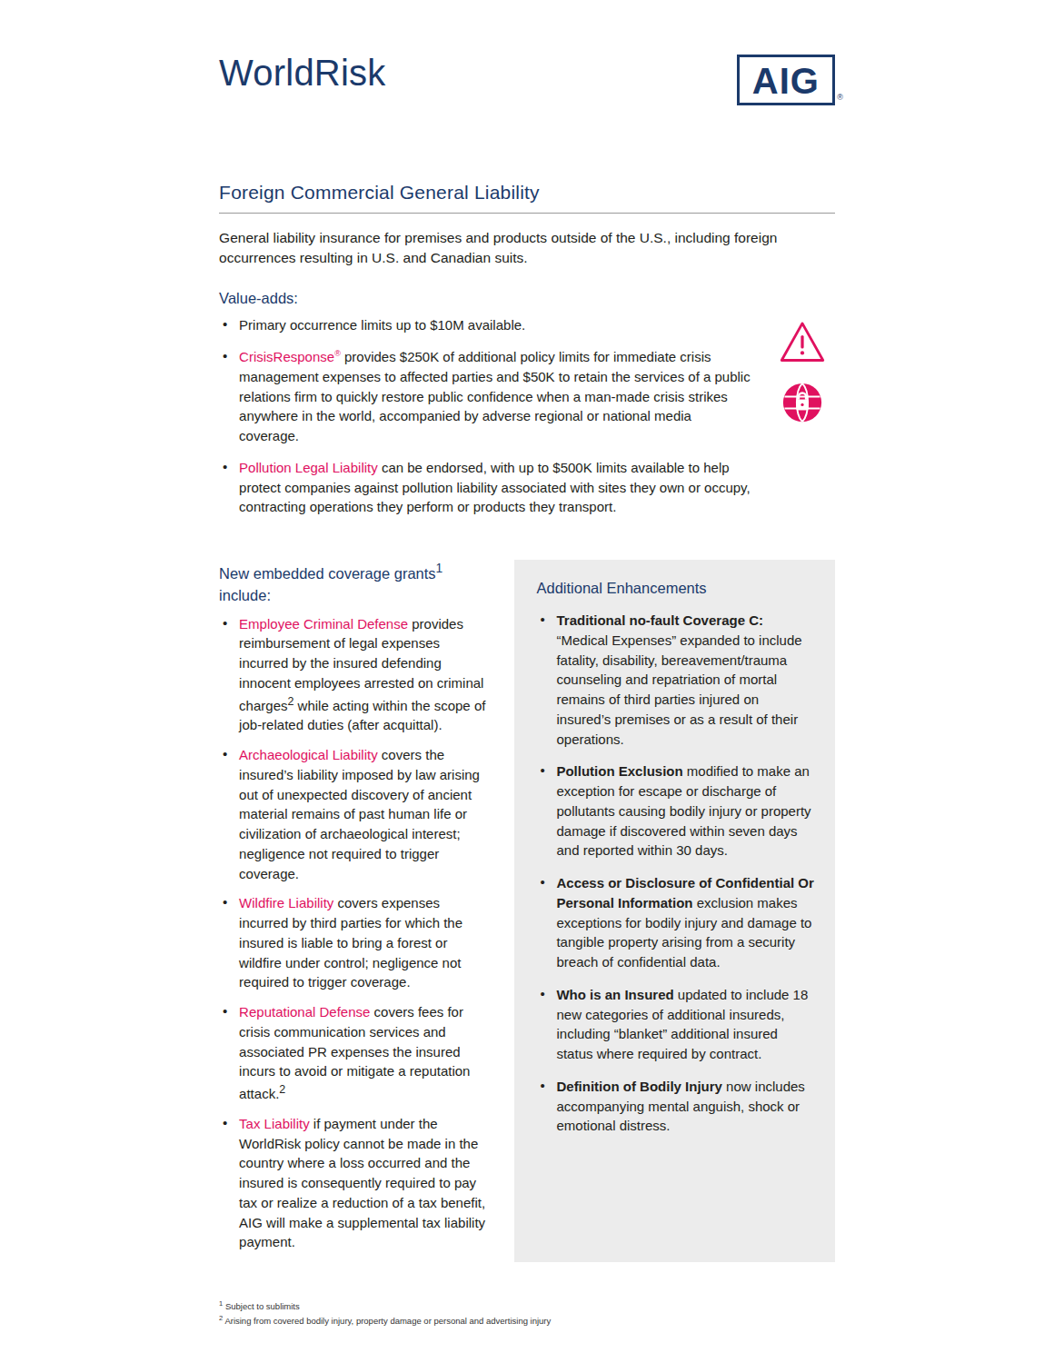WorldRisk
AIG®
Foreign Commercial General Liability
General liability insurance for premises and products outside of the U.S., including foreign occurrences resulting in U.S. and Canadian suits.
Value-adds:
Primary occurrence limits up to $10M available.
CrisisResponse® provides $250K of additional policy limits for immediate crisis management expenses to affected parties and $50K to retain the services of a public relations firm to quickly restore public confidence when a man-made crisis strikes anywhere in the world, accompanied by adverse regional or national media coverage.
Pollution Legal Liability can be endorsed, with up to $500K limits available to help protect companies against pollution liability associated with sites they own or occupy, contracting operations they perform or products they transport.
New embedded coverage grants1 include:
Employee Criminal Defense provides reimbursement of legal expenses incurred by the insured defending innocent employees arrested on criminal charges2 while acting within the scope of job-related duties (after acquittal).
Archaeological Liability covers the insured’s liability imposed by law arising out of unexpected discovery of ancient material remains of past human life or civilization of archaeological interest; negligence not required to trigger coverage.
Wildfire Liability covers expenses incurred by third parties for which the insured is liable to bring a forest or wildfire under control; negligence not required to trigger coverage.
Reputational Defense covers fees for crisis communication services and associated PR expenses the insured incurs to avoid or mitigate a reputation attack.2
Tax Liability if payment under the WorldRisk policy cannot be made in the country where a loss occurred and the insured is consequently required to pay tax or realize a reduction of a tax benefit, AIG will make a supplemental tax liability payment.
Additional Enhancements
Traditional no-fault Coverage C: “Medical Expenses” expanded to include fatality, disability, bereavement/trauma counseling and repatriation of mortal remains of third parties injured on insured’s premises or as a result of their operations.
Pollution Exclusion modified to make an exception for escape or discharge of pollutants causing bodily injury or property damage if discovered within seven days and reported within 30 days.
Access or Disclosure of Confidential Or Personal Information exclusion makes exceptions for bodily injury and damage to tangible property arising from a security breach of confidential data.
Who is an Insured updated to include 18 new categories of additional insureds, including “blanket” additional insured status where required by contract.
Definition of Bodily Injury now includes accompanying mental anguish, shock or emotional distress.
1 Subject to sublimits
2 Arising from covered bodily injury, property damage or personal and advertising injury